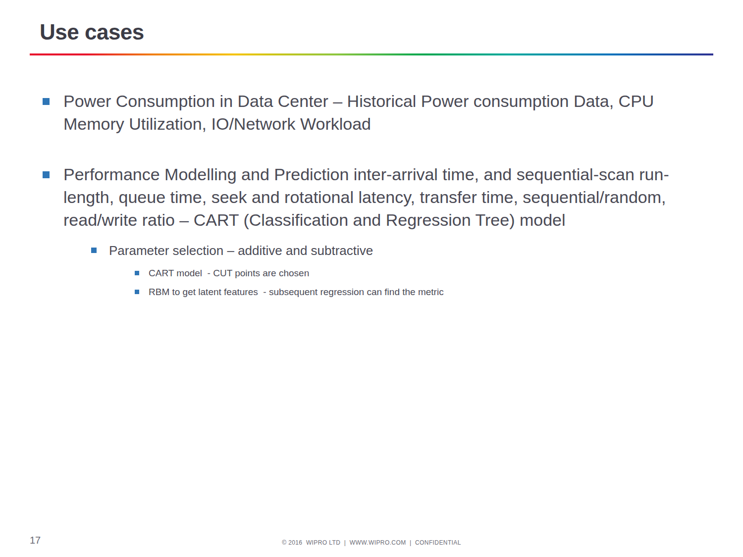Use cases
Power Consumption in Data Center – Historical Power consumption Data, CPU Memory Utilization, IO/Network Workload
Performance Modelling and Prediction inter-arrival time, and sequential-scan run-length, queue time, seek and rotational latency, transfer time, sequential/random, read/write ratio – CART (Classification and Regression Tree) model
Parameter selection – additive and subtractive
CART model - CUT points are chosen
RBM to get latent features - subsequent regression can find the metric
17
© 2016 WIPRO LTD | WWW.WIPRO.COM | CONFIDENTIAL